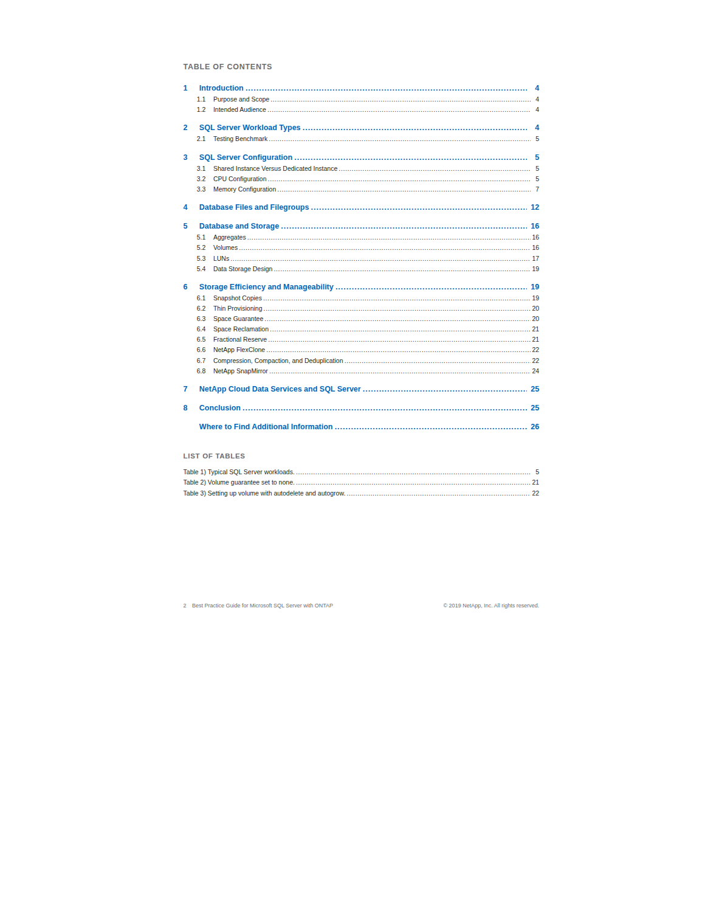Table of Contents
1 Introduction ................................................................................................................................. 4
1.1 Purpose and Scope ......................................................................................................................................... 4
1.2 Intended Audience .......................................................................................................................................... 4
2 SQL Server Workload Types ..................................................................................................... 4
2.1 Testing Benchmark ......................................................................................................................................... 5
3 SQL Server Configuration ......................................................................................................... 5
3.1 Shared Instance Versus Dedicated Instance .............................................................................................. 5
3.2 CPU Configuration ......................................................................................................................................... 5
3.3 Memory Configuration ................................................................................................................................... 7
4 Database Files and Filegroups .................................................................................................. 12
5 Database and Storage .............................................................................................................. 16
5.1 Aggregates ................................................................................................................................................. 16
5.2 Volumes ..................................................................................................................................................... 16
5.3 LUNs .......................................................................................................................................................... 17
5.4 Data Storage Design ................................................................................................................................. 19
6 Storage Efficiency and Manageability ....................................................................................... 19
6.1 Snapshot Copies ....................................................................................................................................... 19
6.2 Thin Provisioning ......................................................................................................................................... 20
6.3 Space Guarantee ....................................................................................................................................... 20
6.4 Space Reclamation .................................................................................................................................... 21
6.5 Fractional Reserve ....................................................................................................................................... 21
6.6 NetApp FlexClone ....................................................................................................................................... 22
6.7 Compression, Compaction, and Deduplication ........................................................................................... 22
6.8 NetApp SnapMirror ..................................................................................................................................... 24
7 NetApp Cloud Data Services and SQL Server ........................................................................... 25
8 Conclusion ............................................................................................................................. 25
Where to Find Additional Information ....................................................................................... 26
List of Tables
Table 1) Typical SQL Server workloads. ................................................................................................................. 5
Table 2) Volume guarantee set to none. ................................................................................................................. 21
Table 3) Setting up volume with autodelete and autogrow. ....................................................................................... 22
2 Best Practice Guide for Microsoft SQL Server with ONTAP © 2019 NetApp, Inc. All rights reserved.